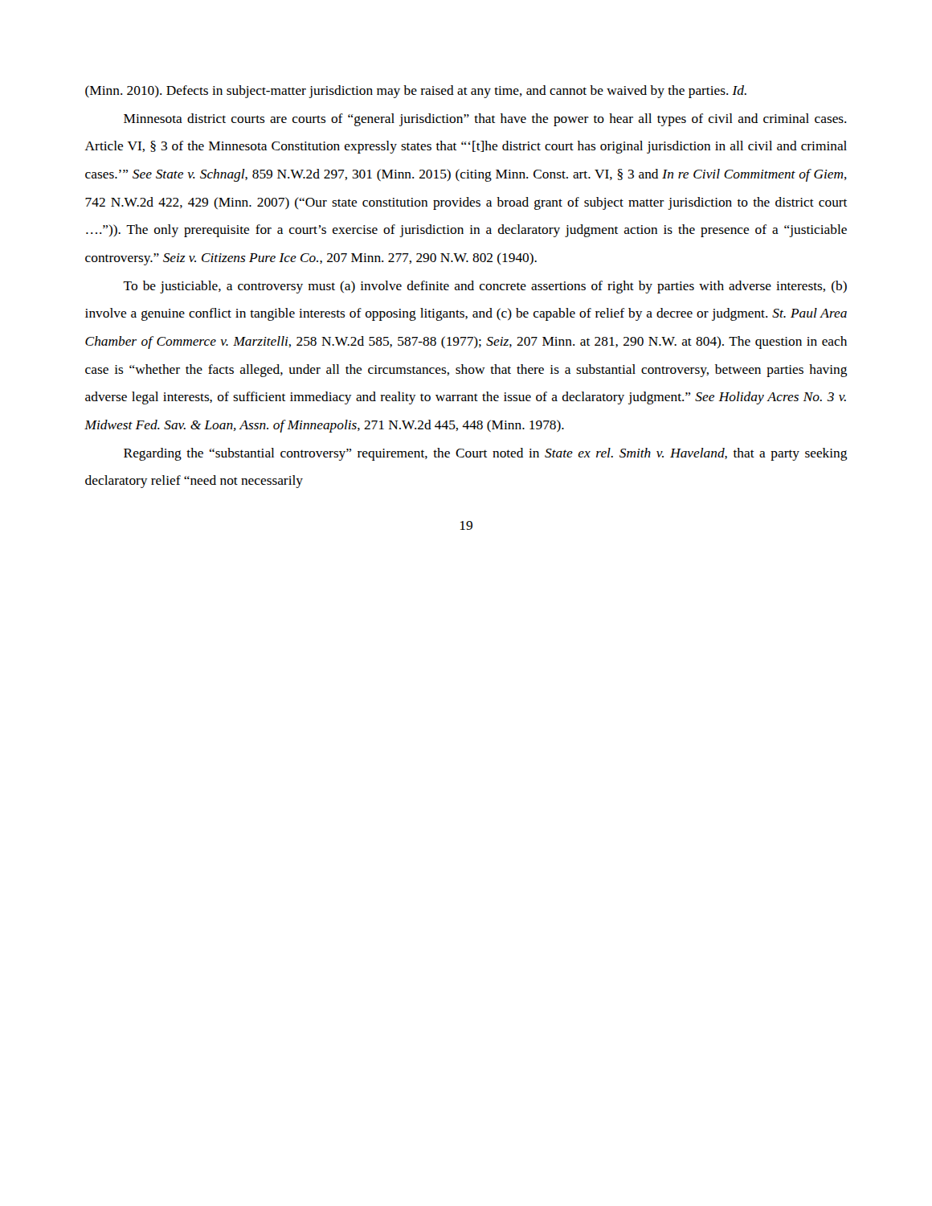(Minn. 2010). Defects in subject-matter jurisdiction may be raised at any time, and cannot be waived by the parties. Id.
Minnesota district courts are courts of “general jurisdiction” that have the power to hear all types of civil and criminal cases. Article VI, § 3 of the Minnesota Constitution expressly states that “‘[t]he district court has original jurisdiction in all civil and criminal cases.’” See State v. Schnagl, 859 N.W.2d 297, 301 (Minn. 2015) (citing Minn. Const. art. VI, § 3 and In re Civil Commitment of Giem, 742 N.W.2d 422, 429 (Minn. 2007) (“Our state constitution provides a broad grant of subject matter jurisdiction to the district court ….”)). The only prerequisite for a court’s exercise of jurisdiction in a declaratory judgment action is the presence of a “justiciable controversy.” Seiz v. Citizens Pure Ice Co., 207 Minn. 277, 290 N.W. 802 (1940).
To be justiciable, a controversy must (a) involve definite and concrete assertions of right by parties with adverse interests, (b) involve a genuine conflict in tangible interests of opposing litigants, and (c) be capable of relief by a decree or judgment. St. Paul Area Chamber of Commerce v. Marzitelli, 258 N.W.2d 585, 587-88 (1977); Seiz, 207 Minn. at 281, 290 N.W. at 804). The question in each case is “whether the facts alleged, under all the circumstances, show that there is a substantial controversy, between parties having adverse legal interests, of sufficient immediacy and reality to warrant the issue of a declaratory judgment.” See Holiday Acres No. 3 v. Midwest Fed. Sav. & Loan, Assn. of Minneapolis, 271 N.W.2d 445, 448 (Minn. 1978).
Regarding the “substantial controversy” requirement, the Court noted in State ex rel. Smith v. Haveland, that a party seeking declaratory relief “need not necessarily
19